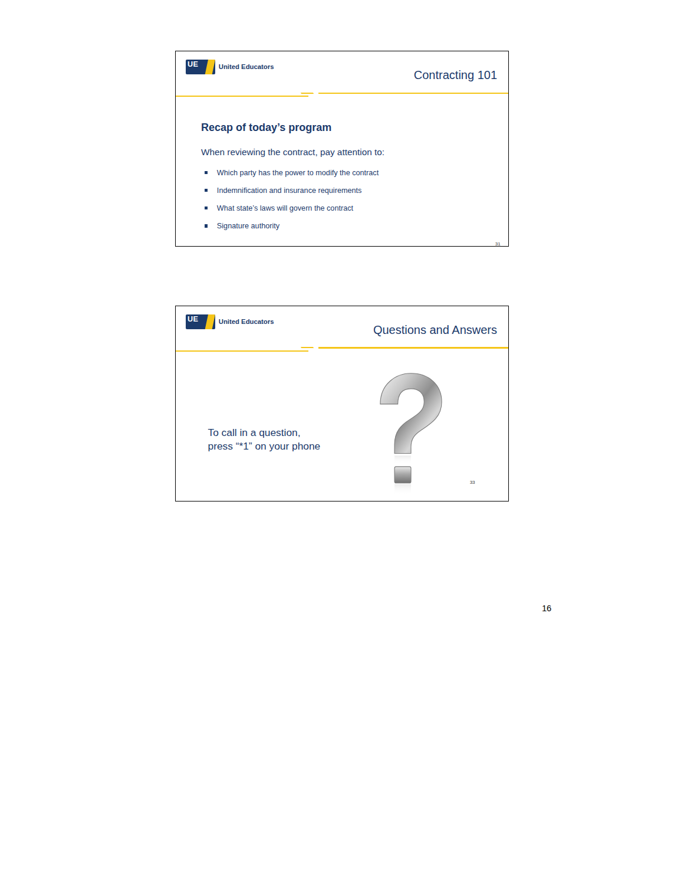United Educators
Contracting 101
Recap of today’s program
When reviewing the contract, pay attention to:
Which party has the power to modify the contract
Indemnification and insurance requirements
What state’s laws will govern the contract
Signature authority
31
United Educators
Questions and Answers
To call in a question,
press “*1” on your phone
33
16